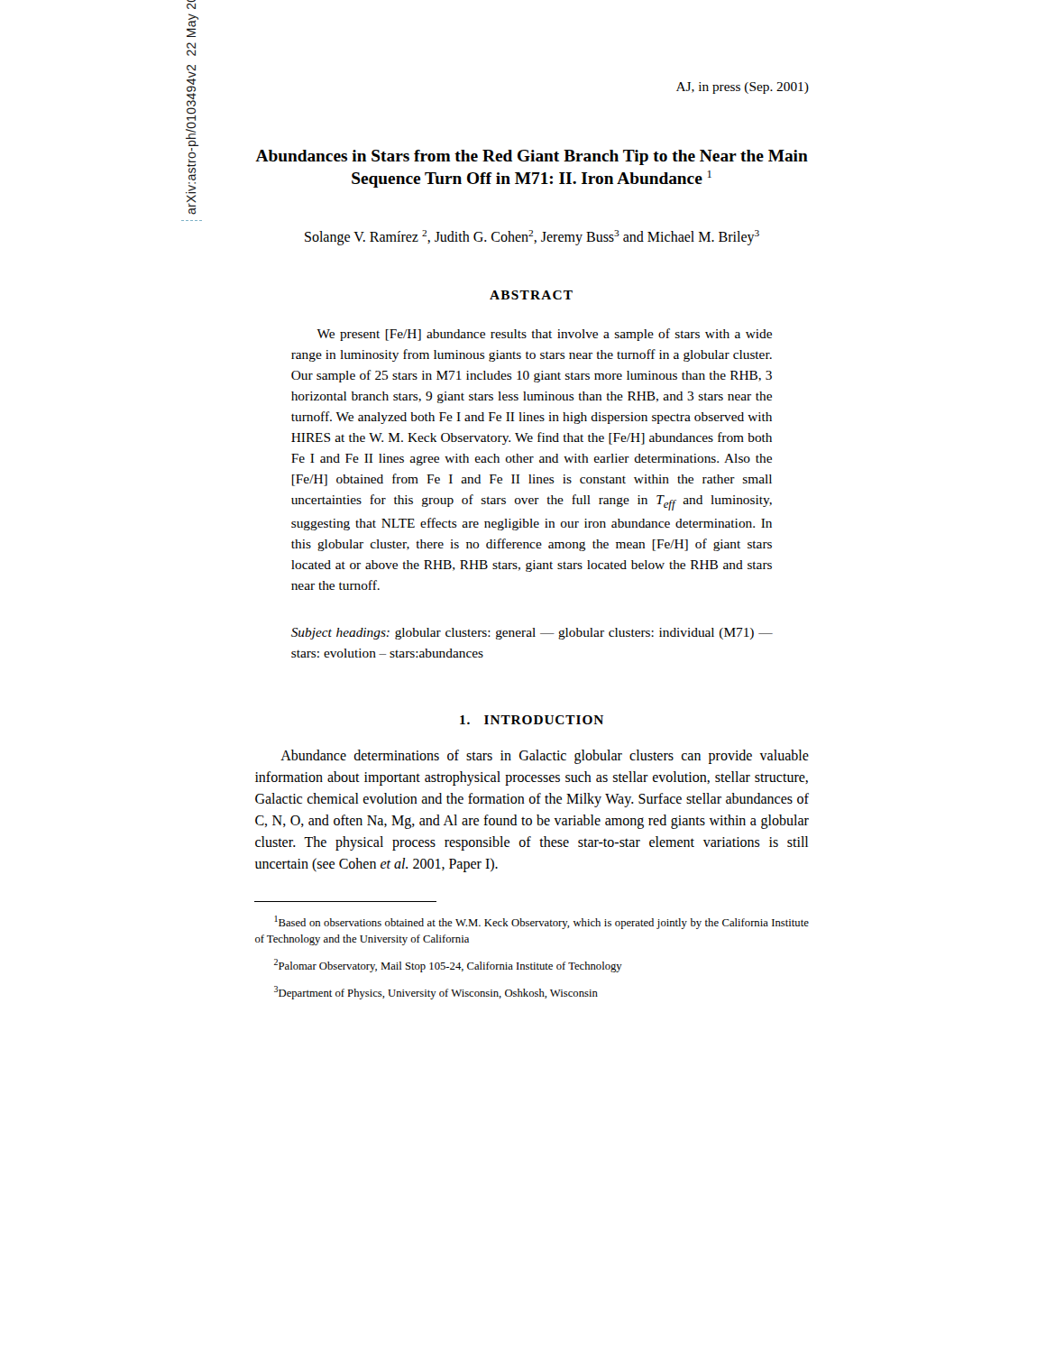arXiv:astro-ph/0103494v2 22 May 2001
AJ, in press (Sep. 2001)
Abundances in Stars from the Red Giant Branch Tip to the Near the Main
Sequence Turn Off in M71: II. Iron Abundance 1
Solange V. Ramírez 2, Judith G. Cohen2, Jeremy Buss3 and Michael M. Briley3
ABSTRACT
We present [Fe/H] abundance results that involve a sample of stars with a wide range in luminosity from luminous giants to stars near the turnoff in a globular cluster. Our sample of 25 stars in M71 includes 10 giant stars more luminous than the RHB, 3 horizontal branch stars, 9 giant stars less luminous than the RHB, and 3 stars near the turnoff. We analyzed both Fe I and Fe II lines in high dispersion spectra observed with HIRES at the W. M. Keck Observatory. We find that the [Fe/H] abundances from both Fe I and Fe II lines agree with each other and with earlier determinations. Also the [Fe/H] obtained from Fe I and Fe II lines is constant within the rather small uncertainties for this group of stars over the full range in Teff and luminosity, suggesting that NLTE effects are negligible in our iron abundance determination. In this globular cluster, there is no difference among the mean [Fe/H] of giant stars located at or above the RHB, RHB stars, giant stars located below the RHB and stars near the turnoff.
Subject headings: globular clusters: general — globular clusters: individual (M71) — stars: evolution – stars:abundances
1. INTRODUCTION
Abundance determinations of stars in Galactic globular clusters can provide valuable information about important astrophysical processes such as stellar evolution, stellar structure, Galactic chemical evolution and the formation of the Milky Way. Surface stellar abundances of C, N, O, and often Na, Mg, and Al are found to be variable among red giants within a globular cluster. The physical process responsible of these star-to-star element variations is still uncertain (see Cohen et al. 2001, Paper I).
1Based on observations obtained at the W.M. Keck Observatory, which is operated jointly by the California Institute of Technology and the University of California
2Palomar Observatory, Mail Stop 105-24, California Institute of Technology
3Department of Physics, University of Wisconsin, Oshkosh, Wisconsin